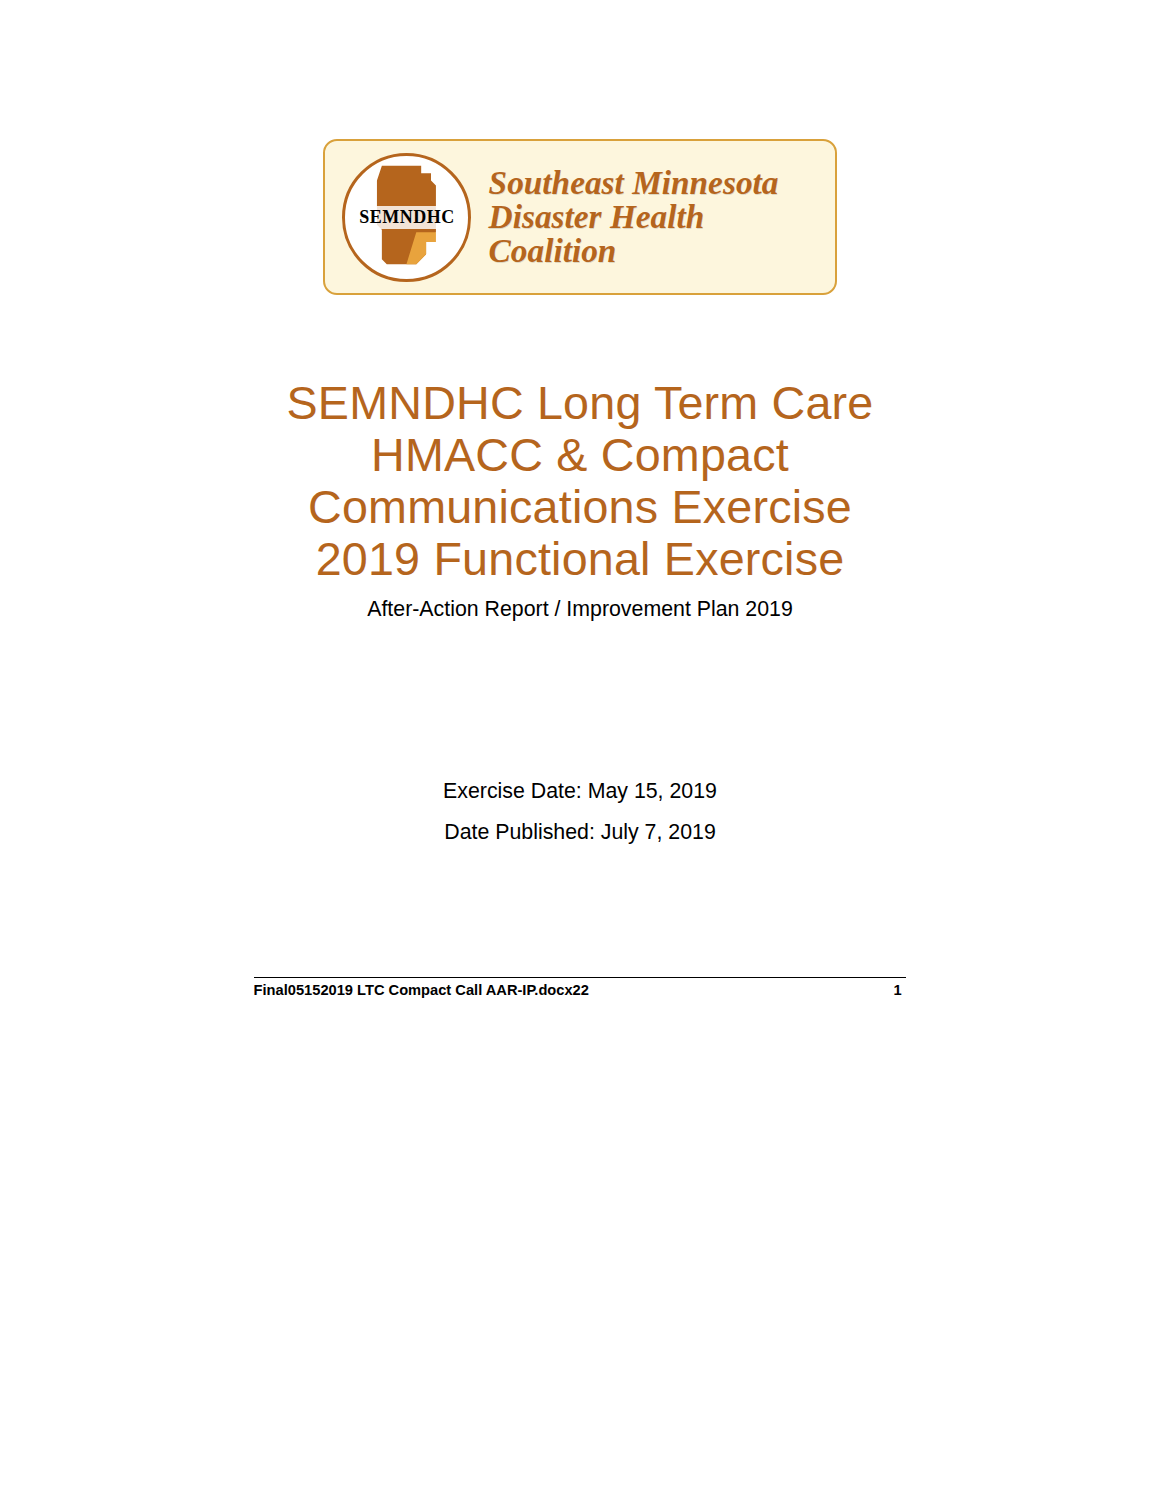SEMNDHC
Southeast Minnesota Disaster Health Coalition
SEMNDHC Long Term Care HMACC & Compact Communications Exercise 2019 Functional Exercise
After-Action Report / Improvement Plan 2019
Exercise Date: May 15, 2019
Date Published: July 7, 2019
Final05152019 LTC Compact Call AAR-IP.docx22
1